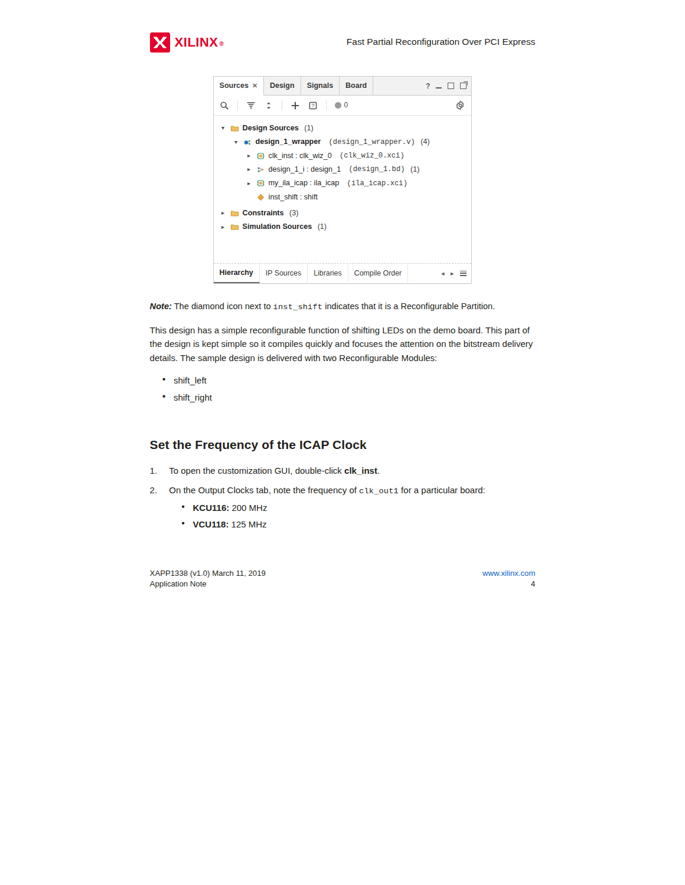XILINX®
Fast Partial Reconfiguration Over PCI Express
Sources✕
Design
Signals
Board
?
?
0
Design Sources (1)
design_1_wrapper (design_1_wrapper.v) (4)
clk_inst : clk_wiz_0 (clk_wiz_0.xci)
design_1_i : design_1 (design_1.bd) (1)
my_ila_icap : ila_icap (ila_icap.xci)
inst_shift : shift
Constraints (3)
Simulation Sources (1)
Hierarchy
IP Sources
Libraries
Compile Order
◂ ▸
Note: The diamond icon next to inst_shift indicates that it is a Reconfigurable Partition.
This design has a simple reconfigurable function of shifting LEDs on the demo board. This part of the design is kept simple so it compiles quickly and focuses the attention on the bitstream delivery details. The sample design is delivered with two Reconfigurable Modules:
shift_left
shift_right
Set the Frequency of the ICAP Clock
To open the customization GUI, double-click clk_inst.
On the Output Clocks tab, note the frequency of clk_out1 for a particular board:
KCU116: 200 MHz
VCU118: 125 MHz
XAPP1338 (v1.0) March 11, 2019
Application Note
www.xilinx.com
4